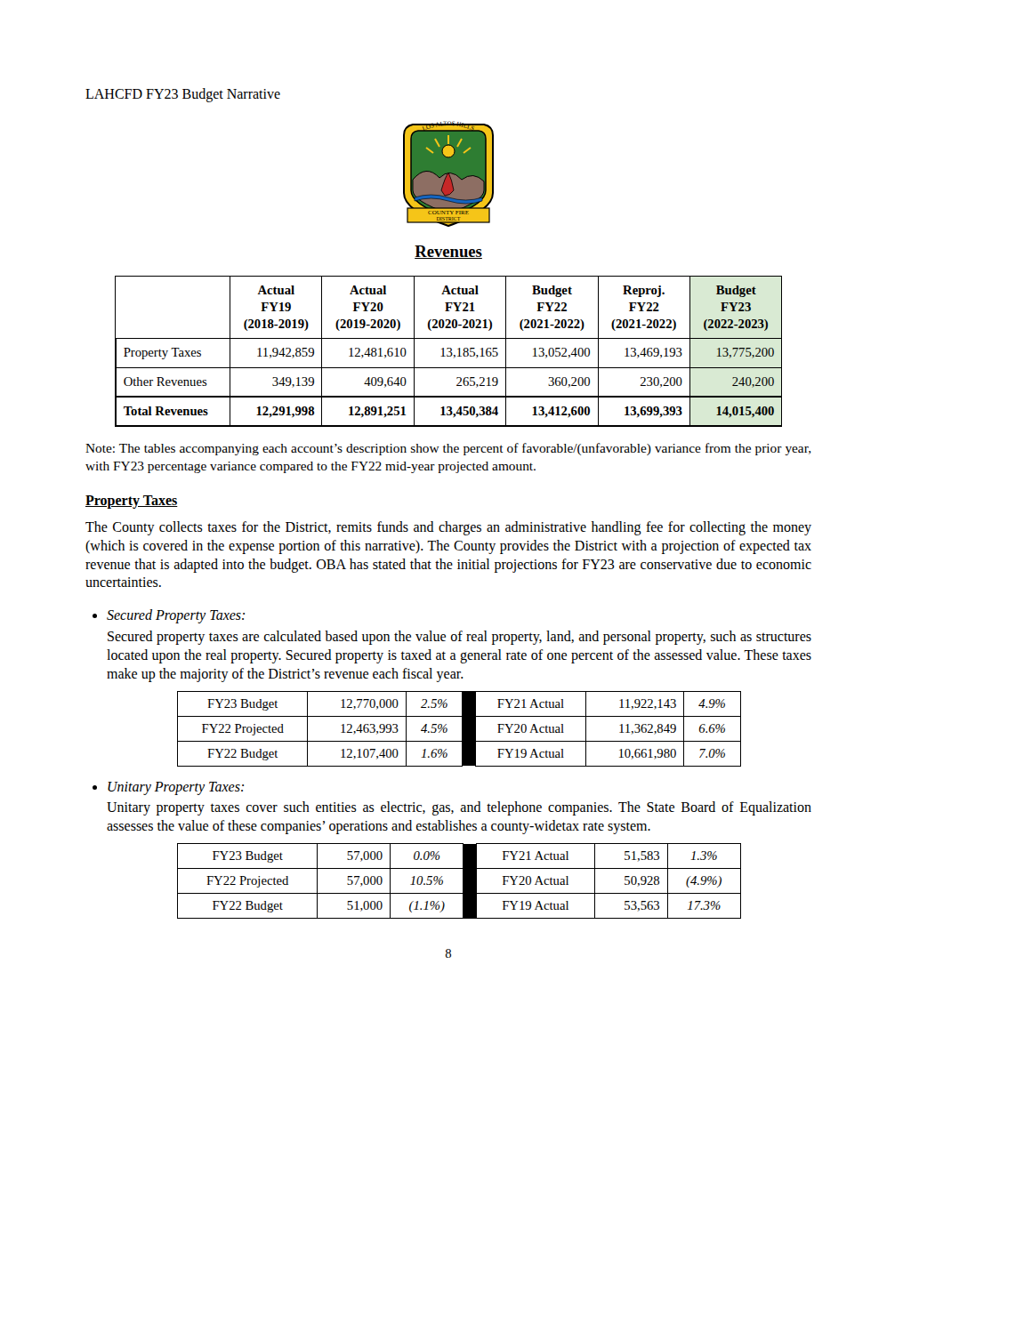LAHCFD FY23 Budget Narrative
COUNTY FIRE DISTRICT LOS ALTOS HILLS
Revenues
| | Actual FY19 (2018-2019) | Actual FY20 (2019-2020) | Actual FY21 (2020-2021) | Budget FY22 (2021-2022) | Reproj. FY22 (2021-2022) | Budget FY23 (2022-2023) |
| --- | --- | --- | --- | --- | --- | --- |
| Property Taxes | 11,942,859 | 12,481,610 | 13,185,165 | 13,052,400 | 13,469,193 | 13,775,200 |
| Other Revenues | 349,139 | 409,640 | 265,219 | 360,200 | 230,200 | 240,200 |
| Total Revenues | 12,291,998 | 12,891,251 | 13,450,384 | 13,412,600 | 13,699,393 | 14,015,400 |
Note: The tables accompanying each account’s description show the percent of favorable/(unfavorable) variance from the prior year, with FY23 percentage variance compared to the FY22 mid-year projected amount.
Property Taxes
The County collects taxes for the District, remits funds and charges an administrative handling fee for collecting the money (which is covered in the expense portion of this narrative). The County provides the District with a projection of expected tax revenue that is adapted into the budget. OBA has stated that the initial projections for FY23 are conservative due to economic uncertainties.
Secured Property Taxes:
Secured property taxes are calculated based upon the value of real property, land, and personal property, such as structures located upon the real property. Secured property is taxed at a general rate of one percent of the assessed value. These taxes make up the majority of the District’s revenue each fiscal year.
| FY23 Budget | 12,770,000 | 2.5% | | FY21 Actual | 11,922,143 | 4.9% |
| FY22 Projected | 12,463,993 | 4.5% | | FY20 Actual | 11,362,849 | 6.6% |
| FY22 Budget | 12,107,400 | 1.6% | | FY19 Actual | 10,661,980 | 7.0% |
Unitary Property Taxes:
Unitary property taxes cover such entities as electric, gas, and telephone companies. The State Board of Equalization assesses the value of these companies’ operations and establishes a county-widetax rate system.
| FY23 Budget | 57,000 | 0.0% | | FY21 Actual | 51,583 | 1.3% |
| FY22 Projected | 57,000 | 10.5% | | FY20 Actual | 50,928 | (4.9%) |
| FY22 Budget | 51,000 | (1.1%) | | FY19 Actual | 53,563 | 17.3% |
8